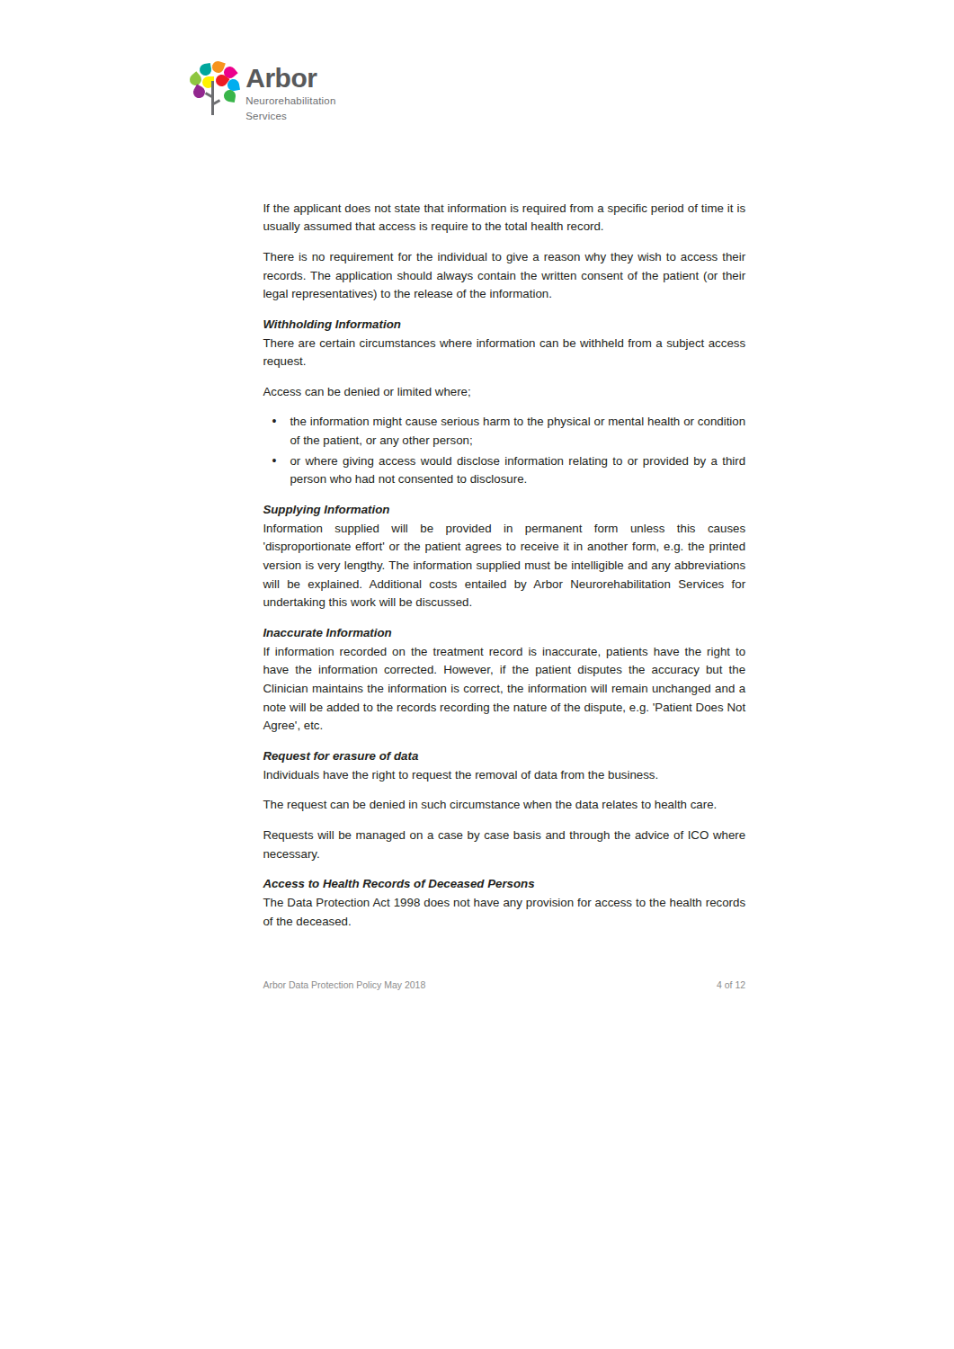Arbor
Neurorehabilitation
Services
If the applicant does not state that information is required from a specific period of time it is usually assumed that access is require to the total health record.
There is no requirement for the individual to give a reason why they wish to access their records. The application should always contain the written consent of the patient (or their legal representatives) to the release of the information.
Withholding Information
There are certain circumstances where information can be withheld from a subject access request.
Access can be denied or limited where;
the information might cause serious harm to the physical or mental health or condition of the patient, or any other person;
or where giving access would disclose information relating to or provided by a third person who had not consented to disclosure.
Supplying Information
Information supplied will be provided in permanent form unless this causes 'disproportionate effort' or the patient agrees to receive it in another form, e.g. the printed version is very lengthy. The information supplied must be intelligible and any abbreviations will be explained. Additional costs entailed by Arbor Neurorehabilitation Services for undertaking this work will be discussed.
Inaccurate Information
If information recorded on the treatment record is inaccurate, patients have the right to have the information corrected. However, if the patient disputes the accuracy but the Clinician maintains the information is correct, the information will remain unchanged and a note will be added to the records recording the nature of the dispute, e.g. 'Patient Does Not Agree', etc.
Request for erasure of data
Individuals have the right to request the removal of data from the business.
The request can be denied in such circumstance when the data relates to health care.
Requests will be managed on a case by case basis and through the advice of ICO where necessary.
Access to Health Records of Deceased Persons
The Data Protection Act 1998 does not have any provision for access to the health records of the deceased.
Arbor Data Protection Policy May 2018 4 of 12